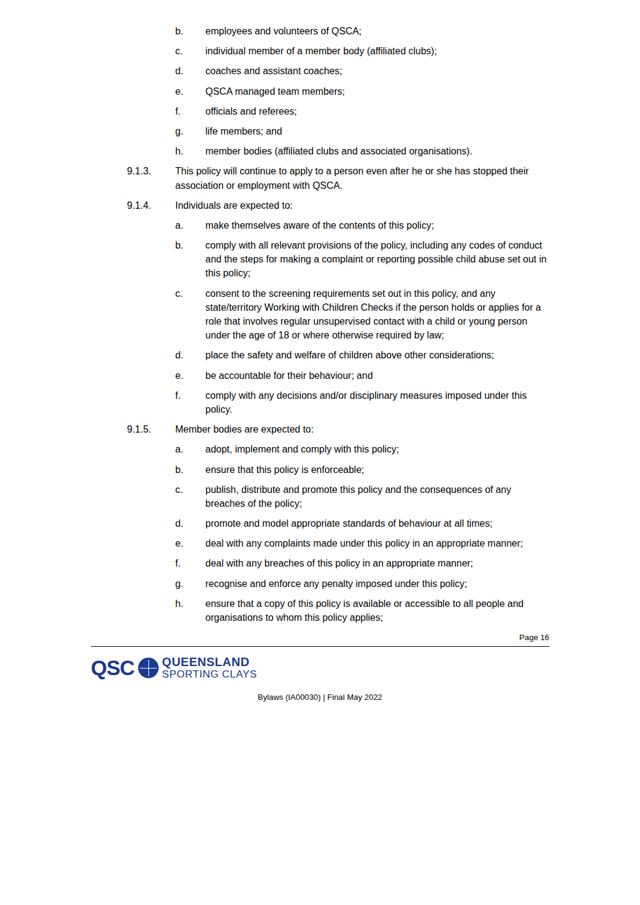b.
employees and volunteers of QSCA;
c.
individual member of a member body (affiliated clubs);
d.
coaches and assistant coaches;
e.
QSCA managed team members;
f.
officials and referees;
g.
life members; and
h.
member bodies (affiliated clubs and associated organisations).
9.1.3.
This policy will continue to apply to a person even after he or she has stopped their association or employment with QSCA.
9.1.4.
Individuals are expected to:
a.
make themselves aware of the contents of this policy;
b.
comply with all relevant provisions of the policy, including any codes of conduct and the steps for making a complaint or reporting possible child abuse set out in this policy;
c.
consent to the screening requirements set out in this policy, and any state/territory Working with Children Checks if the person holds or applies for a role that involves regular unsupervised contact with a child or young person under the age of 18 or where otherwise required by law;
d.
place the safety and welfare of children above other considerations;
e.
be accountable for their behaviour; and
f.
comply with any decisions and/or disciplinary measures imposed under this policy.
9.1.5.
Member bodies are expected to:
a.
adopt, implement and comply with this policy;
b.
ensure that this policy is enforceable;
c.
publish, distribute and promote this policy and the consequences of any breaches of the policy;
d.
promote and model appropriate standards of behaviour at all times;
e.
deal with any complaints made under this policy in an appropriate manner;
f.
deal with any breaches of this policy in an appropriate manner;
g.
recognise and enforce any penalty imposed under this policy;
h.
ensure that a copy of this policy is available or accessible to all people and organisations to whom this policy applies;
Page 16
QSC QUEENSLAND
SPORTING CLAYS
Bylaws (IA00030) | Final May 2022